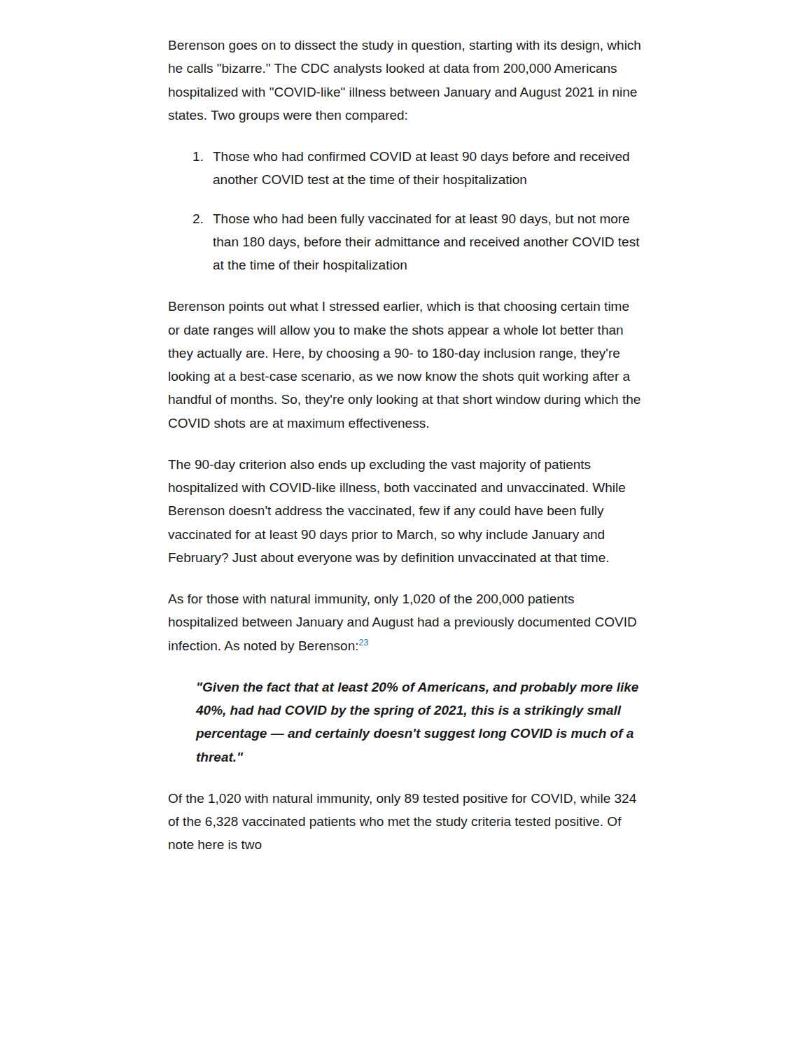Berenson goes on to dissect the study in question, starting with its design, which he calls "bizarre." The CDC analysts looked at data from 200,000 Americans hospitalized with "COVID-like" illness between January and August 2021 in nine states. Two groups were then compared:
Those who had confirmed COVID at least 90 days before and received another COVID test at the time of their hospitalization
Those who had been fully vaccinated for at least 90 days, but not more than 180 days, before their admittance and received another COVID test at the time of their hospitalization
Berenson points out what I stressed earlier, which is that choosing certain time or date ranges will allow you to make the shots appear a whole lot better than they actually are. Here, by choosing a 90- to 180-day inclusion range, they're looking at a best-case scenario, as we now know the shots quit working after a handful of months. So, they're only looking at that short window during which the COVID shots are at maximum effectiveness.
The 90-day criterion also ends up excluding the vast majority of patients hospitalized with COVID-like illness, both vaccinated and unvaccinated. While Berenson doesn't address the vaccinated, few if any could have been fully vaccinated for at least 90 days prior to March, so why include January and February? Just about everyone was by definition unvaccinated at that time.
As for those with natural immunity, only 1,020 of the 200,000 patients hospitalized between January and August had a previously documented COVID infection. As noted by Berenson:23
"Given the fact that at least 20% of Americans, and probably more like 40%, had had COVID by the spring of 2021, this is a strikingly small percentage — and certainly doesn't suggest long COVID is much of a threat."
Of the 1,020 with natural immunity, only 89 tested positive for COVID, while 324 of the 6,328 vaccinated patients who met the study criteria tested positive. Of note here is two